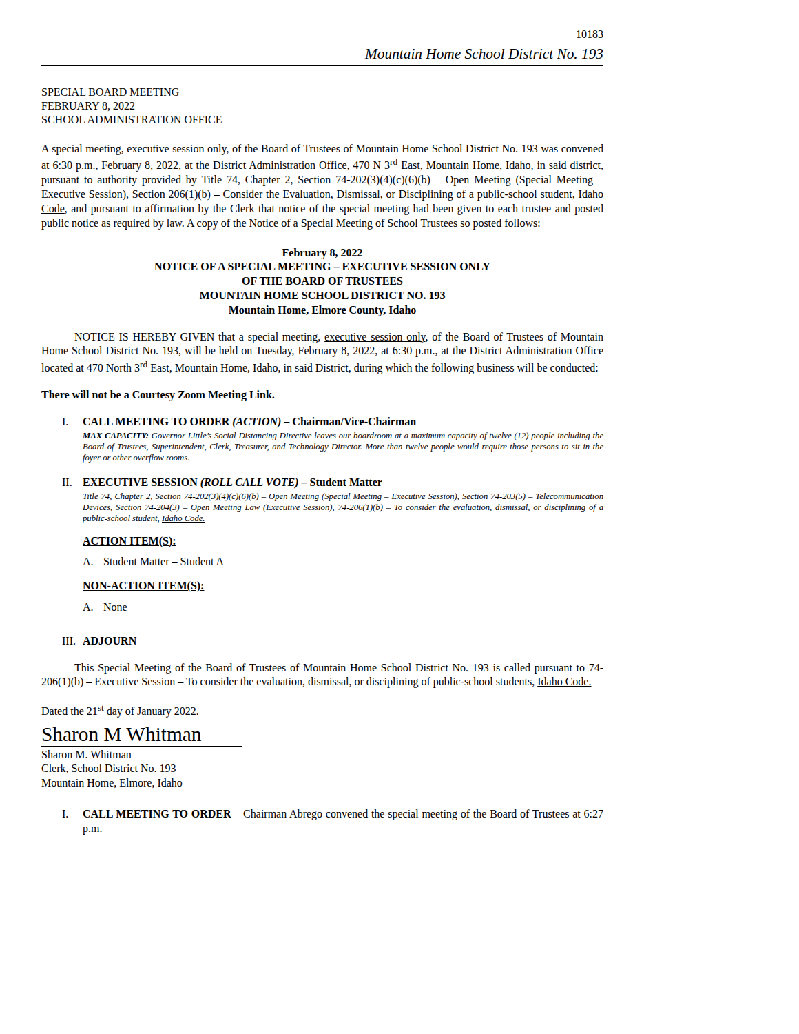10183
Mountain Home School District No. 193
SPECIAL BOARD MEETING
FEBRUARY 8, 2022
SCHOOL ADMINISTRATION OFFICE
A special meeting, executive session only, of the Board of Trustees of Mountain Home School District No. 193 was convened at 6:30 p.m., February 8, 2022, at the District Administration Office, 470 N 3rd East, Mountain Home, Idaho, in said district, pursuant to authority provided by Title 74, Chapter 2, Section 74-202(3)(4)(c)(6)(b) – Open Meeting (Special Meeting – Executive Session), Section 206(1)(b) – Consider the Evaluation, Dismissal, or Disciplining of a public-school student, Idaho Code, and pursuant to affirmation by the Clerk that notice of the special meeting had been given to each trustee and posted public notice as required by law. A copy of the Notice of a Special Meeting of School Trustees so posted follows:
February 8, 2022
NOTICE OF A SPECIAL MEETING – EXECUTIVE SESSION ONLY
OF THE BOARD OF TRUSTEES
MOUNTAIN HOME SCHOOL DISTRICT NO. 193
Mountain Home, Elmore County, Idaho
NOTICE IS HEREBY GIVEN that a special meeting, executive session only, of the Board of Trustees of Mountain Home School District No. 193, will be held on Tuesday, February 8, 2022, at 6:30 p.m., at the District Administration Office located at 470 North 3rd East, Mountain Home, Idaho, in said District, during which the following business will be conducted:
There will not be a Courtesy Zoom Meeting Link.
I.
CALL MEETING TO ORDER (ACTION) – Chairman/Vice-Chairman
MAX CAPACITY: Governor Little’s Social Distancing Directive leaves our boardroom at a maximum capacity of twelve (12) people including the Board of Trustees, Superintendent, Clerk, Treasurer, and Technology Director. More than twelve people would require those persons to sit in the foyer or other overflow rooms.
II.
EXECUTIVE SESSION (ROLL CALL VOTE) – Student Matter
Title 74, Chapter 2, Section 74-202(3)(4)(c)(6)(b) – Open Meeting (Special Meeting – Executive Session), Section 74-203(5) – Telecommunication Devices, Section 74-204(3) – Open Meeting Law (Executive Session), 74-206(1)(b) – To consider the evaluation, dismissal, or disciplining of a public-school student, Idaho Code.
ACTION ITEM(S):
A. Student Matter – Student A
NON-ACTION ITEM(S):
A. None
III.
ADJOURN
This Special Meeting of the Board of Trustees of Mountain Home School District No. 193 is called pursuant to 74-206(1)(b) – Executive Session – To consider the evaluation, dismissal, or disciplining of public-school students, Idaho Code.
Dated the 21st day of January 2022.
Sharon M Whitman
Sharon M. Whitman
Clerk, School District No. 193
Mountain Home, Elmore, Idaho
I.
CALL MEETING TO ORDER – Chairman Abrego convened the special meeting of the Board of Trustees at 6:27 p.m.